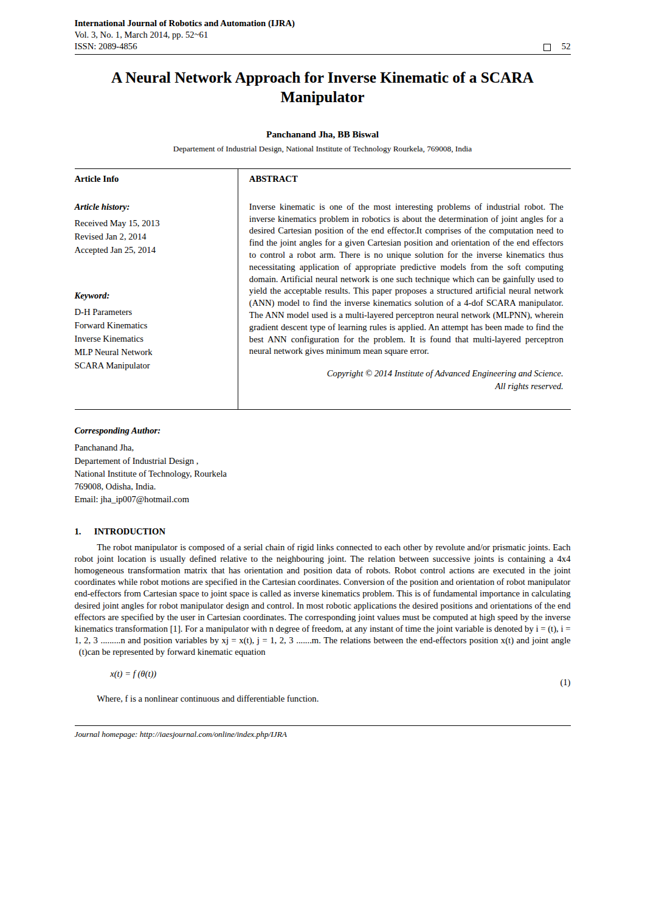International Journal of Robotics and Automation (IJRA)
Vol. 3, No. 1, March 2014, pp. 52~61
ISSN: 2089-4856
52
A Neural Network Approach for Inverse Kinematic of a SCARA Manipulator
Panchanand Jha, BB Biswal
Departement of Industrial Design, National Institute of Technology Rourkela, 769008, India
| Article Info | ABSTRACT |
| Article history: Received May 15, 2013 Revised Jan 2, 2014 Accepted Jan 25, 2014 | Inverse kinematic is one of the most interesting problems of industrial robot. The inverse kinematics problem in robotics is about the determination of joint angles for a desired Cartesian position of the end effector.It comprises of the computation need to find the joint angles for a given Cartesian position and orientation of the end effectors to control a robot arm. There is no unique solution for the inverse kinematics thus necessitating application of appropriate predictive models from the soft computing domain. Artificial neural network is one such technique which can be gainfully used to yield the acceptable results. This paper proposes a structured artificial neural network (ANN) model to find the inverse kinematics solution of a 4-dof SCARA manipulator. The ANN model used is a multi-layered perceptron neural network (MLPNN), wherein gradient descent type of learning rules is applied. An attempt has been made to find the best ANN configuration for the problem. It is found that multi-layered perceptron neural network gives minimum mean square error. Copyright © 2014 Institute of Advanced Engineering and Science. All rights reserved. |
| Keyword: D-H Parameters Forward Kinematics Inverse Kinematics MLP Neural Network SCARA Manipulator |
Corresponding Author:
Panchanand Jha,
Departement of Industrial Design ,
National Institute of Technology, Rourkela
769008, Odisha, India.
Email: jha_ip007@hotmail.com
1. INTRODUCTION
The robot manipulator is composed of a serial chain of rigid links connected to each other by revolute and/or prismatic joints. Each robot joint location is usually defined relative to the neighbouring joint. The relation between successive joints is containing a 4x4 homogeneous transformation matrix that has orientation and position data of robots. Robot control actions are executed in the joint coordinates while robot motions are specified in the Cartesian coordinates. Conversion of the position and orientation of robot manipulator end-effectors from Cartesian space to joint space is called as inverse kinematics problem. This is of fundamental importance in calculating desired joint angles for robot manipulator design and control. In most robotic applications the desired positions and orientations of the end effectors are specified by the user in Cartesian coordinates. The corresponding joint values must be computed at high speed by the inverse kinematics transformation [1]. For a manipulator with n degree of freedom, at any instant of time the joint variable is denoted by i = (t), i = 1, 2, 3 .........n and position variables by xj = x(t), j = 1, 2, 3 .......m. The relations between the end-effectors position x(t) and joint angle (t)can be represented by forward kinematic equation
x(t) = f (θ(t))
(1)
Where, f is a nonlinear continuous and differentiable function.
Journal homepage: http://iaesjournal.com/online/index.php/IJRA